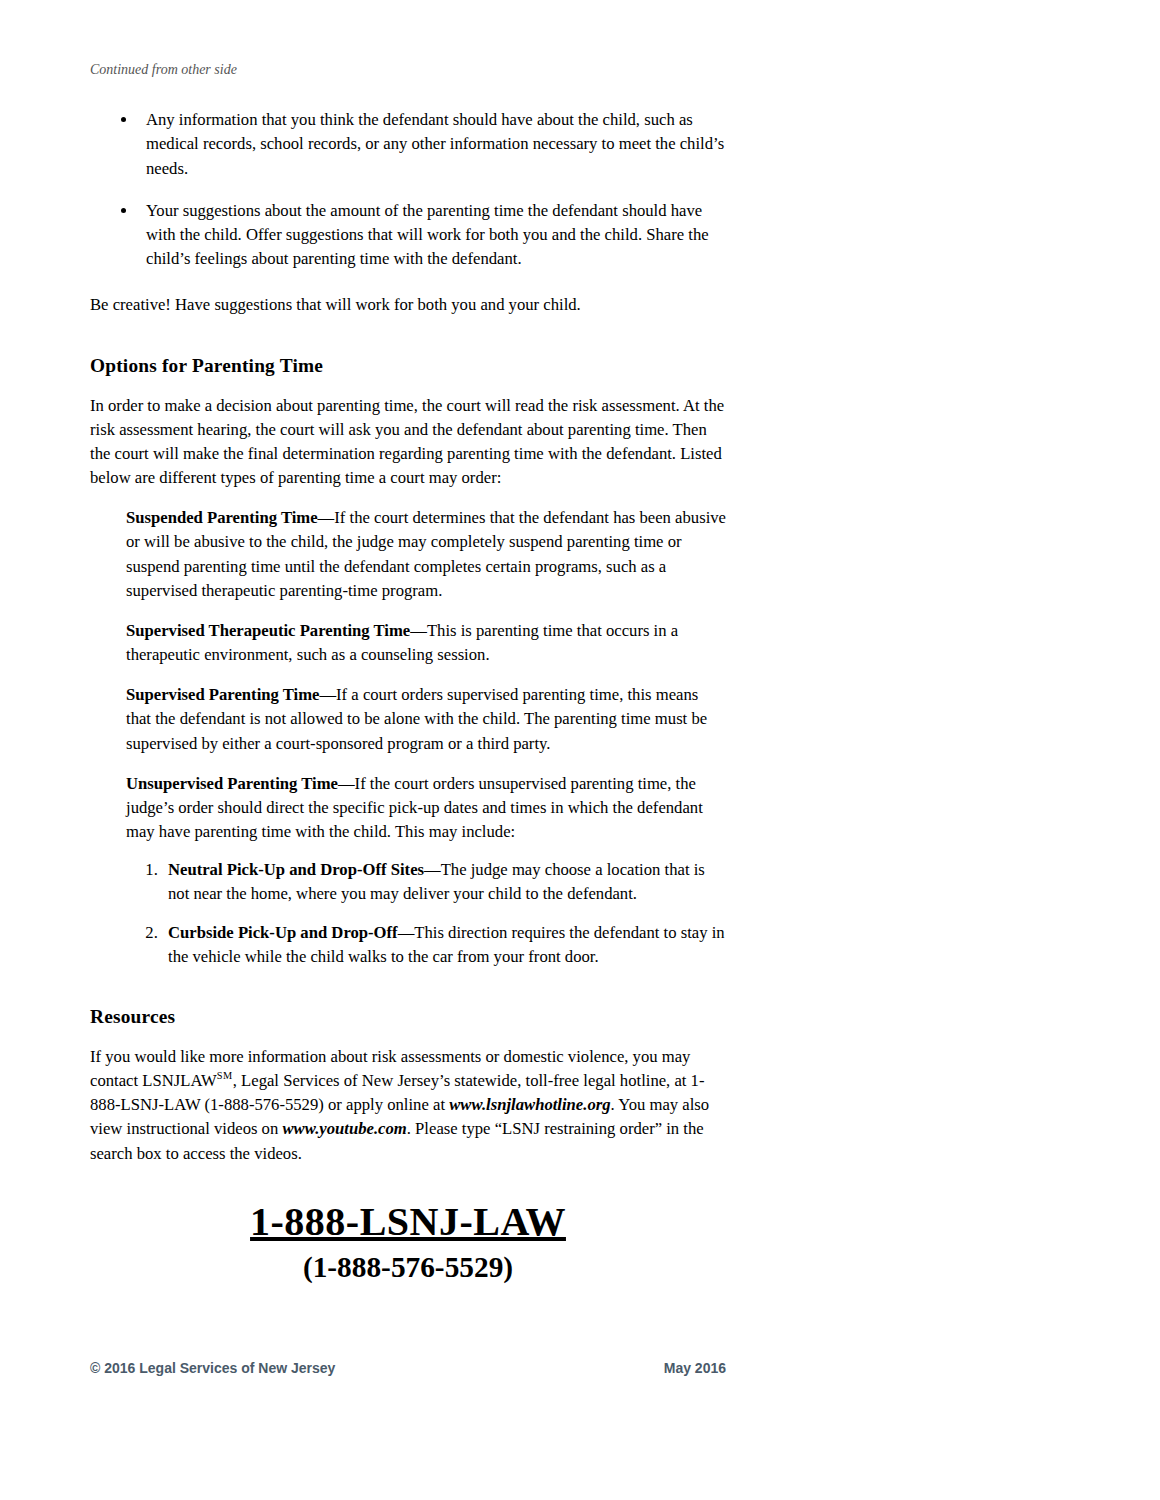Continued from other side
Any information that you think the defendant should have about the child, such as medical records, school records, or any other information necessary to meet the child’s needs.
Your suggestions about the amount of the parenting time the defendant should have with the child. Offer suggestions that will work for both you and the child. Share the child’s feelings about parenting time with the defendant.
Be creative! Have suggestions that will work for both you and your child.
Options for Parenting Time
In order to make a decision about parenting time, the court will read the risk assessment. At the risk assessment hearing, the court will ask you and the defendant about parenting time. Then the court will make the final determination regarding parenting time with the defendant. Listed below are different types of parenting time a court may order:
Suspended Parenting Time—If the court determines that the defendant has been abusive or will be abusive to the child, the judge may completely suspend parenting time or suspend parenting time until the defendant completes certain programs, such as a supervised therapeutic parenting-time program.
Supervised Therapeutic Parenting Time—This is parenting time that occurs in a therapeutic environment, such as a counseling session.
Supervised Parenting Time—If a court orders supervised parenting time, this means that the defendant is not allowed to be alone with the child. The parenting time must be supervised by either a court-sponsored program or a third party.
Unsupervised Parenting Time—If the court orders unsupervised parenting time, the judge’s order should direct the specific pick-up dates and times in which the defendant may have parenting time with the child. This may include:
Neutral Pick-Up and Drop-Off Sites—The judge may choose a location that is not near the home, where you may deliver your child to the defendant.
Curbside Pick-Up and Drop-Off—This direction requires the defendant to stay in the vehicle while the child walks to the car from your front door.
Resources
If you would like more information about risk assessments or domestic violence, you may contact LSNJLAWSM, Legal Services of New Jersey’s statewide, toll-free legal hotline, at 1-888-LSNJ-LAW (1-888-576-5529) or apply online at www.lsnjlawhotline.org. You may also view instructional videos on www.youtube.com. Please type “LSNJ restraining order” in the search box to access the videos.
1-888-LSNJ-LAW (1-888-576-5529)
© 2016 Legal Services of New Jersey
May 2016